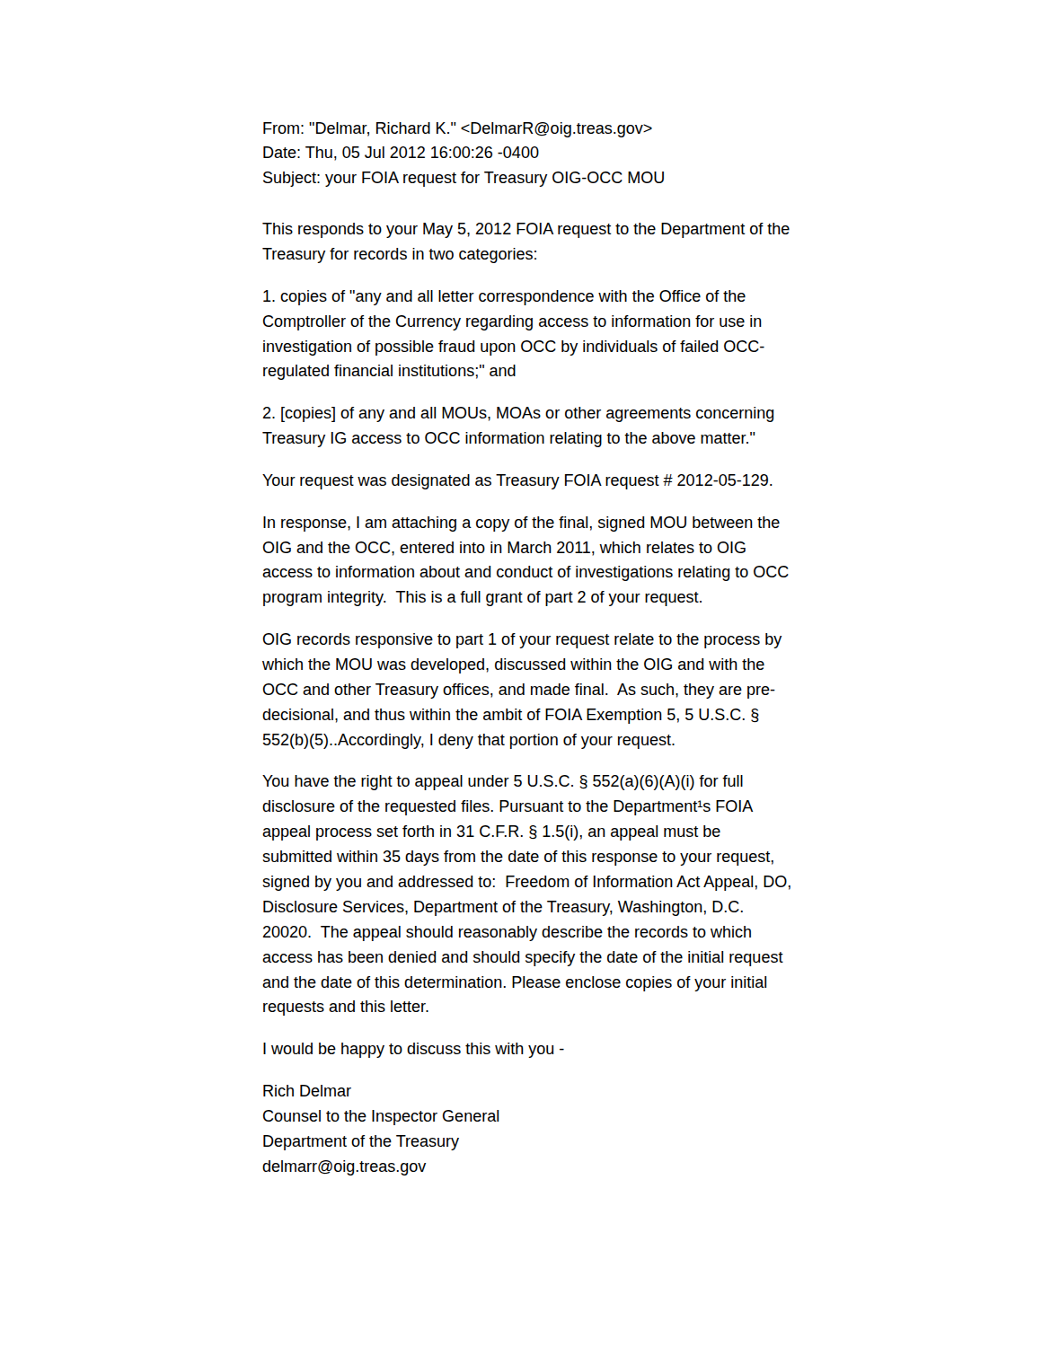From: "Delmar, Richard K." <DelmarR@oig.treas.gov>
Date: Thu, 05 Jul 2012 16:00:26 -0400
Subject: your FOIA request for Treasury OIG-OCC MOU
This responds to your May 5, 2012 FOIA request to the Department of the Treasury for records in two categories:
1. copies of "any and all letter correspondence with the Office of the Comptroller of the Currency regarding access to information for use in investigation of possible fraud upon OCC by individuals of failed OCC-regulated financial institutions;" and
2. [copies] of any and all MOUs, MOAs or other agreements concerning Treasury IG access to OCC information relating to the above matter."
Your request was designated as Treasury FOIA request # 2012-05-129.
In response, I am attaching a copy of the final, signed MOU between the OIG and the OCC, entered into in March 2011, which relates to OIG access to information about and conduct of investigations relating to OCC program integrity. This is a full grant of part 2 of your request.
OIG records responsive to part 1 of your request relate to the process by which the MOU was developed, discussed within the OIG and with the OCC and other Treasury offices, and made final. As such, they are pre-decisional, and thus within the ambit of FOIA Exemption 5, 5 U.S.C. § 552(b)(5)..Accordingly, I deny that portion of your request.
You have the right to appeal under 5 U.S.C. § 552(a)(6)(A)(i) for full disclosure of the requested files. Pursuant to the Department¹s FOIA appeal process set forth in 31 C.F.R. § 1.5(i), an appeal must be submitted within 35 days from the date of this response to your request, signed by you and addressed to: Freedom of Information Act Appeal, DO, Disclosure Services, Department of the Treasury, Washington, D.C. 20020. The appeal should reasonably describe the records to which access has been denied and should specify the date of the initial request and the date of this determination. Please enclose copies of your initial requests and this letter.
I would be happy to discuss this with you -
Rich Delmar
Counsel to the Inspector General
Department of the Treasury
delmarr@oig.treas.gov